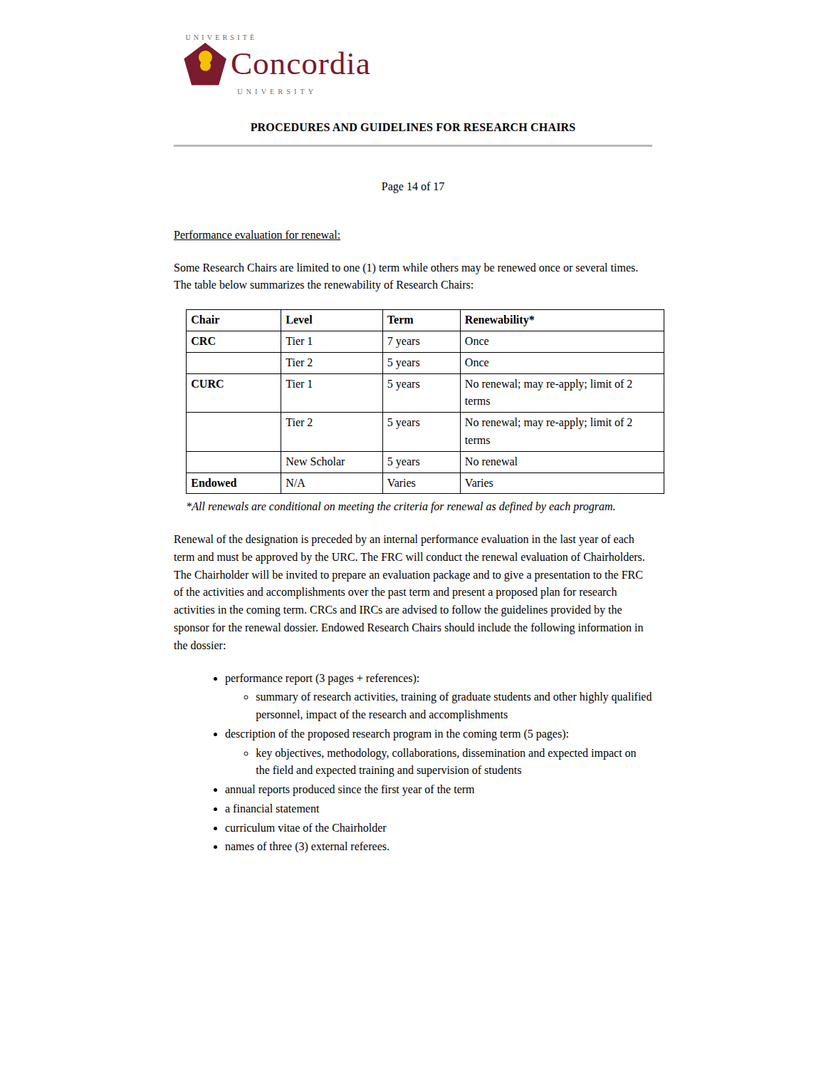UNIVERSITÉ
Concordia
UNIVERSITY
PROCEDURES AND GUIDELINES FOR RESEARCH CHAIRS
Page 14 of 17
Performance evaluation for renewal:
Some Research Chairs are limited to one (1) term while others may be renewed once or several times. The table below summarizes the renewability of Research Chairs:
| Chair | Level | Term | Renewability* |
| --- | --- | --- | --- |
| CRC | Tier 1 | 7 years | Once |
| | Tier 2 | 5 years | Once |
| CURC | Tier 1 | 5 years | No renewal; may re-apply; limit of 2 terms |
| | Tier 2 | 5 years | No renewal; may re-apply; limit of 2 terms |
| | New Scholar | 5 years | No renewal |
| Endowed | N/A | Varies | Varies |
*All renewals are conditional on meeting the criteria for renewal as defined by each program.
Renewal of the designation is preceded by an internal performance evaluation in the last year of each term and must be approved by the URC. The FRC will conduct the renewal evaluation of Chairholders. The Chairholder will be invited to prepare an evaluation package and to give a presentation to the FRC of the activities and accomplishments over the past term and present a proposed plan for research activities in the coming term. CRCs and IRCs are advised to follow the guidelines provided by the sponsor for the renewal dossier. Endowed Research Chairs should include the following information in the dossier:
performance report (3 pages + references):
summary of research activities, training of graduate students and other highly qualified personnel, impact of the research and accomplishments
description of the proposed research program in the coming term (5 pages):
key objectives, methodology, collaborations, dissemination and expected impact on the field and expected training and supervision of students
annual reports produced since the first year of the term
a financial statement
curriculum vitae of the Chairholder
names of three (3) external referees.